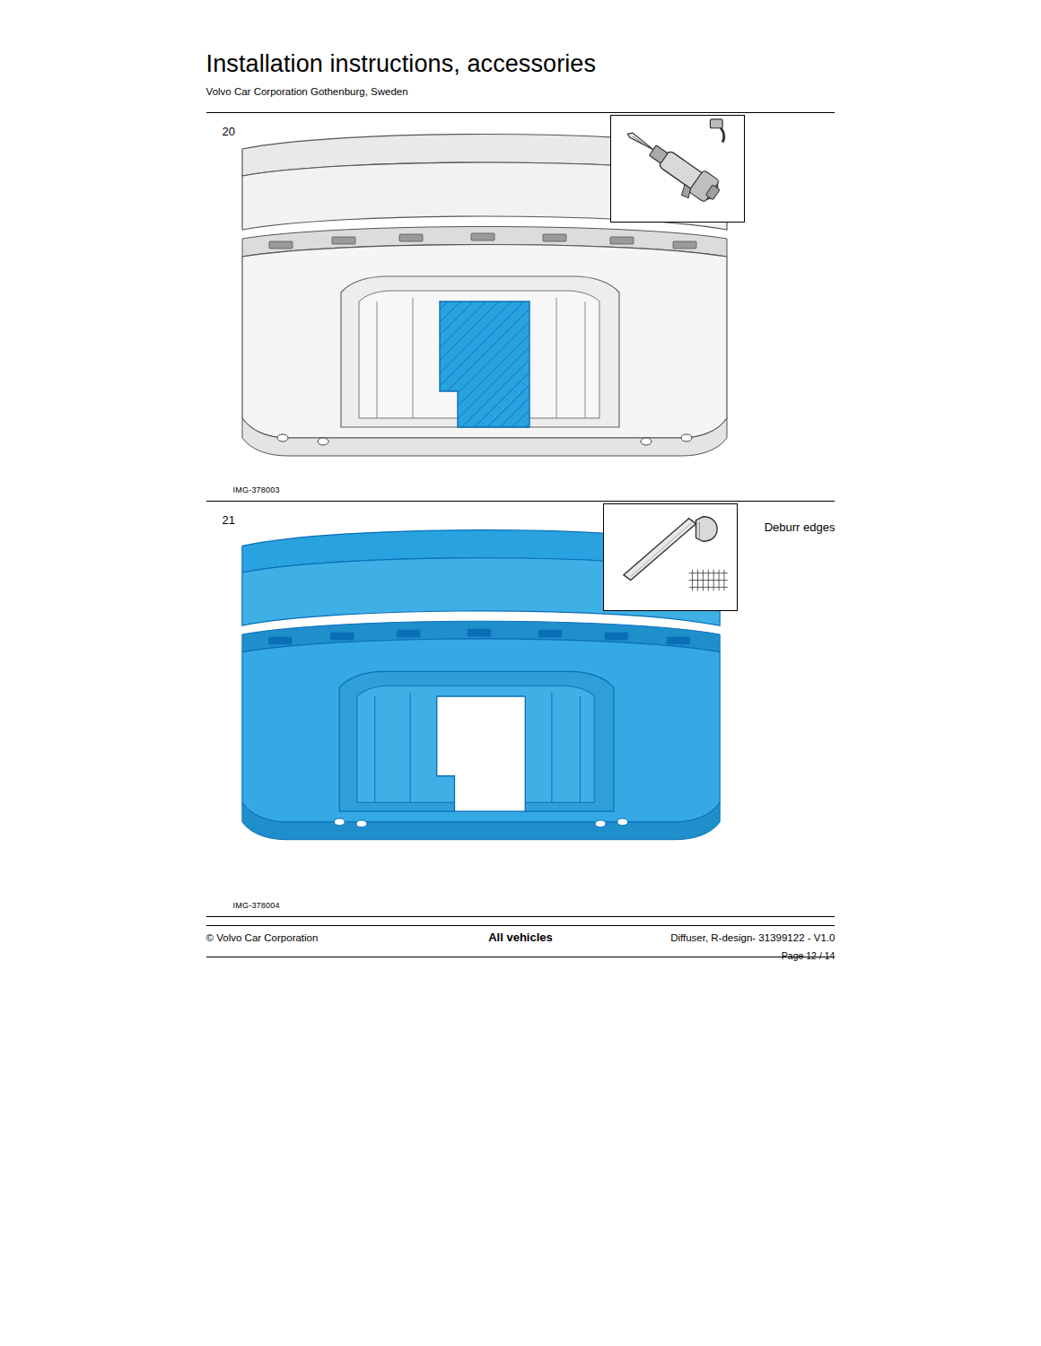Installation instructions, accessories
Volvo Car Corporation Gothenburg, Sweden
20
IMG-378003
21
Deburr edges
IMG-378004
All vehicles
© Volvo Car Corporation
Diffuser, R-design- 31399122 - V1.0
Page 12 / 14